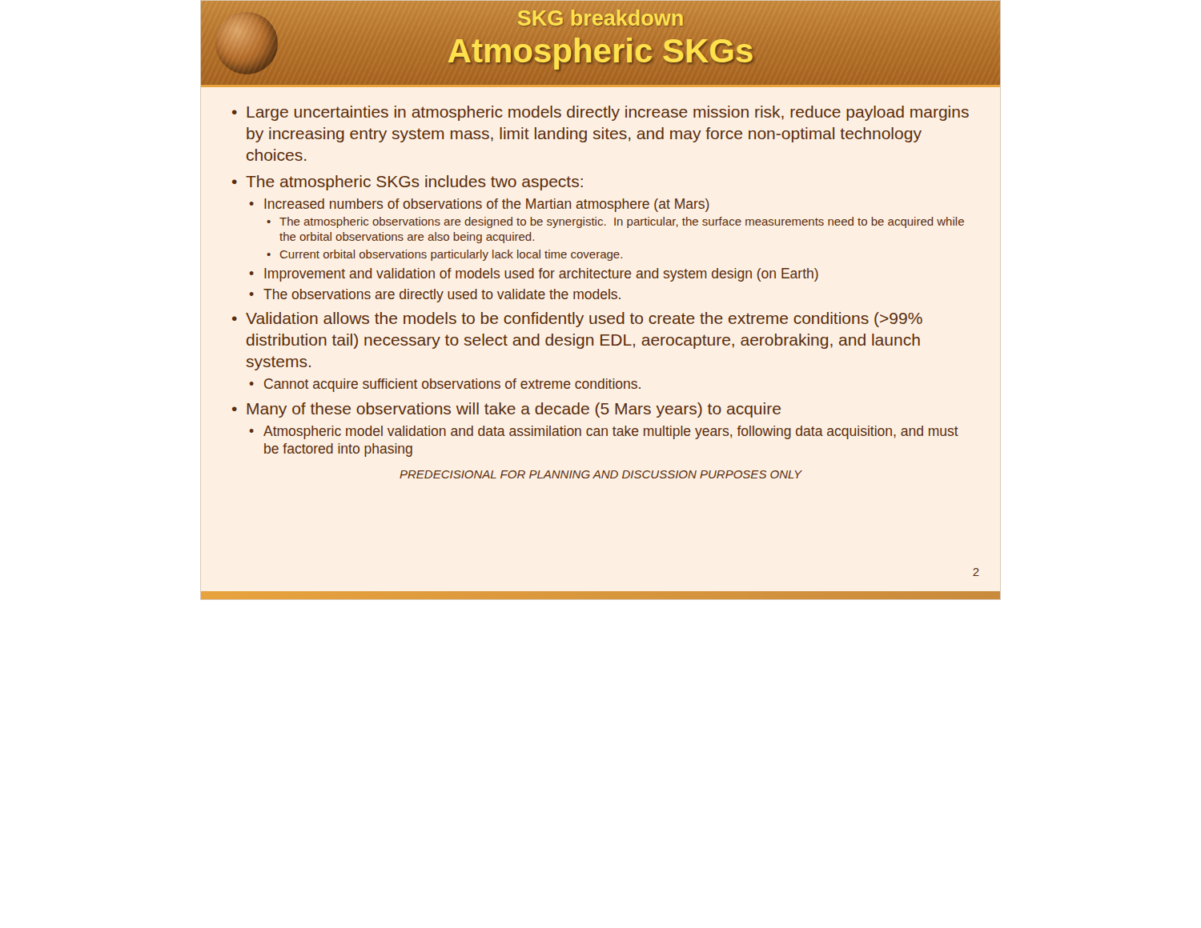SKG breakdown
Atmospheric SKGs
Large uncertainties in atmospheric models directly increase mission risk, reduce payload margins by increasing entry system mass, limit landing sites, and may force non-optimal technology choices.
The atmospheric SKGs includes two aspects:
Increased numbers of observations of the Martian atmosphere (at Mars)
The atmospheric observations are designed to be synergistic. In particular, the surface measurements need to be acquired while the orbital observations are also being acquired.
Current orbital observations particularly lack local time coverage.
Improvement and validation of models used for architecture and system design (on Earth)
The observations are directly used to validate the models.
Validation allows the models to be confidently used to create the extreme conditions (>99% distribution tail) necessary to select and design EDL, aerocapture, aerobraking, and launch systems.
Cannot acquire sufficient observations of extreme conditions.
Many of these observations will take a decade (5 Mars years) to acquire
Atmospheric model validation and data assimilation can take multiple years, following data acquisition, and must be factored into phasing
PREDECISIONAL FOR PLANNING AND DISCUSSION PURPOSES ONLY
2